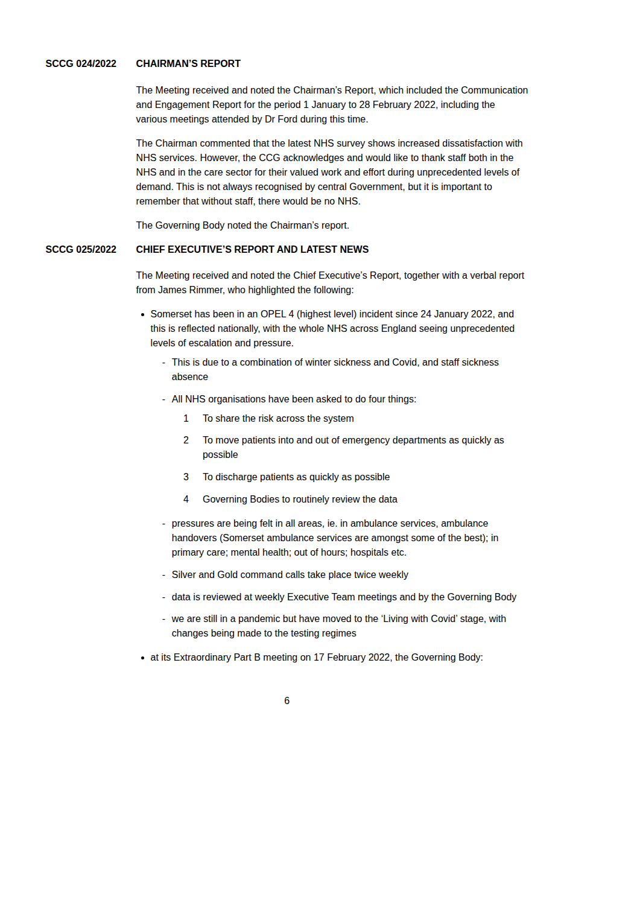SCCG 024/2022
CHAIRMAN’S REPORT
The Meeting received and noted the Chairman’s Report, which included the Communication and Engagement Report for the period 1 January to 28 February 2022, including the various meetings attended by Dr Ford during this time.
The Chairman commented that the latest NHS survey shows increased dissatisfaction with NHS services. However, the CCG acknowledges and would like to thank staff both in the NHS and in the care sector for their valued work and effort during unprecedented levels of demand. This is not always recognised by central Government, but it is important to remember that without staff, there would be no NHS.
The Governing Body noted the Chairman’s report.
SCCG 025/2022
CHIEF EXECUTIVE’S REPORT AND LATEST NEWS
The Meeting received and noted the Chief Executive’s Report, together with a verbal report from James Rimmer, who highlighted the following:
Somerset has been in an OPEL 4 (highest level) incident since 24 January 2022, and this is reflected nationally, with the whole NHS across England seeing unprecedented levels of escalation and pressure.
This is due to a combination of winter sickness and Covid, and staff sickness absence
All NHS organisations have been asked to do four things:
To share the risk across the system
To move patients into and out of emergency departments as quickly as possible
To discharge patients as quickly as possible
Governing Bodies to routinely review the data
pressures are being felt in all areas, ie. in ambulance services, ambulance handovers (Somerset ambulance services are amongst some of the best); in primary care; mental health; out of hours; hospitals etc.
Silver and Gold command calls take place twice weekly
data is reviewed at weekly Executive Team meetings and by the Governing Body
we are still in a pandemic but have moved to the ‘Living with Covid’ stage, with changes being made to the testing regimes
at its Extraordinary Part B meeting on 17 February 2022, the Governing Body:
6